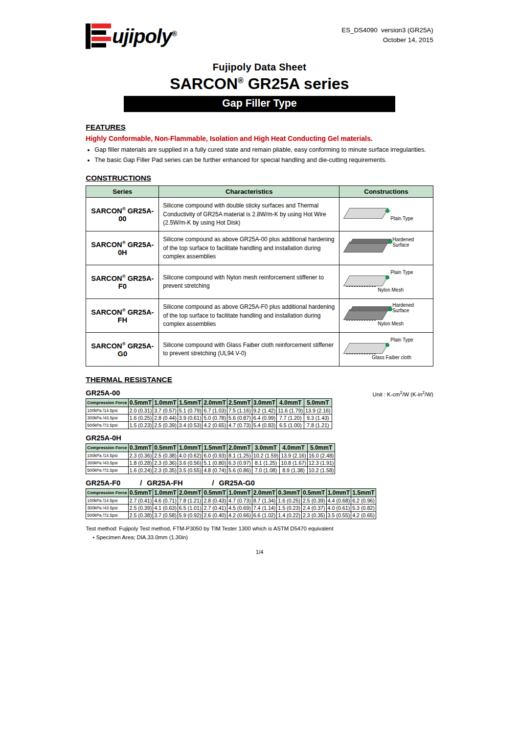ujipoly®
ES_DS4090 version3 (GR25A)
October 14, 2015
Fujipoly Data Sheet
SARCON® GR25A series
Gap Filler Type
FEATURES
Highly Conformable, Non-Flammable, Isolation and High Heat Conducting Gel materials.
Gap filler materials are supplied in a fully cured state and remain pliable, easy conforming to minute surface irregularities.
The basic Gap Filler Pad series can be further enhanced for special handling and die-cutting requirements.
CONSTRUCTIONS
| Series | Characteristics | Constructions |
| --- | --- | --- |
| SARCON ® GR25A-00 | Silicone compound with double sticky surfaces and Thermal Conductivity of GR25A material is 2.8W/m-K by using Hot Wire (2.5W/m-K by using Hot Disk) | Plain Type |
| SARCON ® GR25A-0H | Silicone compound as above GR25A-00 plus additional hardening of the top surface to facilitate handling and installation during complex assemblies | Hardened Surface |
| SARCON ® GR25A-F0 | Silicone compound with Nylon mesh reinforcement stiffener to prevent stretching | Plain Type Nylon Mesh |
| SARCON ® GR25A-FH | Silicone compound as above GR25A-F0 plus additional hardening of the top surface to facilitate handling and installation during complex assemblies | Hardened Surface Nylon Mesh |
| SARCON ® GR25A-G0 | Silicone compound with Glass Faiber cloth reinforcement stiffener to prevent stretching (UL94 V-0) | Plain Type Glass Faiber cloth |
THERMAL RESISTANCE
GR25A-00 Unit : K-cm2/W (K-in2/W)
| Compression Force | 0.5mmT | 1.0mmT | 1.5mmT | 2.0mmT | 2.5mmT | 3.0mmT | 4.0mmT | 5.0mmT |
| --- | --- | --- | --- | --- | --- | --- | --- | --- |
| 100kPa /14.5psi | 2.0 (0.31) | 3.7 (0.57) | 5.1 (0.79) | 6.7 (1.03) | 7.5 (1.16) | 9.2 (1.42) | 11.6 (1.79) | 13.9 (2.16) |
| 300kPa /43.5psi | 1.6 (0.25) | 2.8 (0.44) | 3.9 (0.61) | 5.0 (0.78) | 5.6 (0.87) | 6.4 (0.99) | 7.7 (1.20) | 9.3 (1.43) |
| 500kPa /72.5psi | 1.5 (0.23) | 2.5 (0.39) | 3.4 (0.53) | 4.2 (0.65) | 4.7 (0.73) | 5.4 (0.83) | 6.5 (1.00) | 7.8 (1.21) |
GR25A-0H
| Compression Force | 0.3mmT | 0.5mmT | 1.0mmT | 1.5mmT | 2.0mmT | 3.0mmT | 4.0mmT | 5.0mmT |
| --- | --- | --- | --- | --- | --- | --- | --- | --- |
| 100kPa /14.5psi | 2.3 (0.36) | 2.5 (0.38) | 4.0 (0.62) | 6.0 (0.93) | 8.1 (1.25) | 10.2 (1.59) | 13.9 (2.16) | 16.0 (2.48) |
| 300kPa /43.5psi | 1.8 (0.28) | 2.3 (0.36) | 3.6 (0.56) | 5.1 (0.80) | 6.3 (0.97) | 8.1 (1.25) | 10.8 (1.67) | 12.3 (1.91) |
| 500kPa /72.5psi | 1.6 (0.24) | 2.3 (0.35) | 3.5 (0.55) | 4.8 (0.74) | 5.6 (0.86) | 7.0 (1.08) | 8.9 (1.38) | 10.2 (1.58) |
GR25A-F0 / GR25A-FH / GR25A-G0
| Compression Force | 0.5mmT | 1.0mmT | 2.0mmT | 0.5mmT | 1.0mmT | 2.0mmT | 0.3mmT | 0.5mmT | 1.0mmT | 1.5mmT |
| --- | --- | --- | --- | --- | --- | --- | --- | --- | --- | --- |
| 100kPa /14.5psi | 2.7 (0.41) | 4.6 (0.71) | 7.8 (1.21) | 2.8 (0.43) | 4.7 (0.73) | 8.7 (1.34) | 1.6 (0.25) | 2.5 (0.39) | 4.4 (0.68) | 6.2 (0.96) |
| 300kPa /43.5psi | 2.5 (0.39) | 4.1 (0.63) | 6.5 (1.01) | 2.7 (0.41) | 4.5 (0.69) | 7.4 (1.14) | 1.5 (0.23) | 2.4 (0.37) | 4.0 (0.61) | 5.3 (0.82) |
| 500kPa /72.5psi | 2.5 (0.38) | 3.7 (0.58) | 5.9 (0.92) | 2.6 (0.40) | 4.2 (0.66) | 6.6 (1.02) | 1.4 (0.22) | 2.3 (0.35) | 3.5 (0.55) | 4.2 (0.65) |
Test method: Fujipoly Test method, FTM-P3050 by TIM Tester 1300 which is ASTM D5470 equivalent
• Specimen Area; DIA.33.0mm (1.30in)
1/4